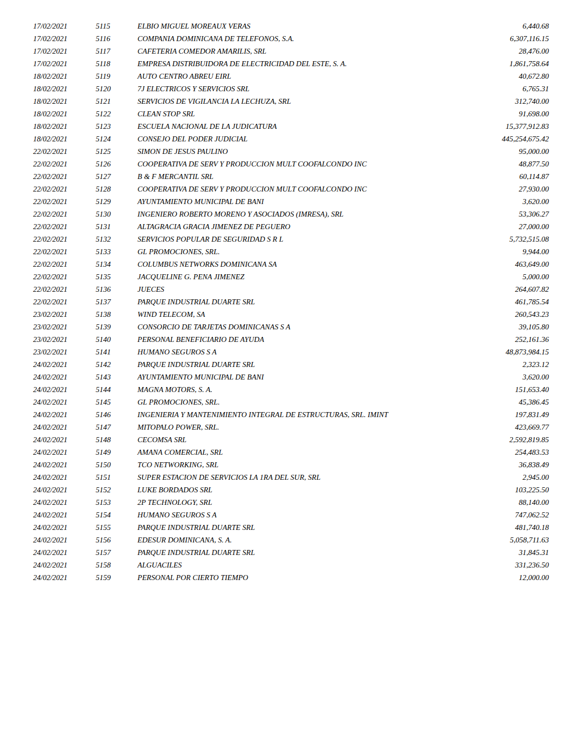| 17/02/2021 | 5115 | ELBIO MIGUEL MOREAUX VERAS | 6,440.68 |
| 17/02/2021 | 5116 | COMPANIA DOMINICANA DE TELEFONOS, S.A. | 6,307,116.15 |
| 17/02/2021 | 5117 | CAFETERIA COMEDOR AMARILIS, SRL | 28,476.00 |
| 17/02/2021 | 5118 | EMPRESA DISTRIBUIDORA DE ELECTRICIDAD DEL ESTE, S. A. | 1,861,758.64 |
| 18/02/2021 | 5119 | AUTO CENTRO ABREU EIRL | 40,672.80 |
| 18/02/2021 | 5120 | 7J ELECTRICOS Y SERVICIOS SRL | 6,765.31 |
| 18/02/2021 | 5121 | SERVICIOS DE VIGILANCIA LA LECHUZA, SRL | 312,740.00 |
| 18/02/2021 | 5122 | CLEAN STOP SRL | 91,698.00 |
| 18/02/2021 | 5123 | ESCUELA NACIONAL DE LA JUDICATURA | 15,377,912.83 |
| 18/02/2021 | 5124 | CONSEJO DEL PODER JUDICIAL | 445,254,675.42 |
| 22/02/2021 | 5125 | SIMON DE JESUS PAULINO | 95,000.00 |
| 22/02/2021 | 5126 | COOPERATIVA DE SERV Y PRODUCCION MULT COOFALCONDO INC | 48,877.50 |
| 22/02/2021 | 5127 | B & F MERCANTIL SRL | 60,114.87 |
| 22/02/2021 | 5128 | COOPERATIVA DE SERV Y PRODUCCION MULT COOFALCONDO INC | 27,930.00 |
| 22/02/2021 | 5129 | AYUNTAMIENTO MUNICIPAL DE BANI | 3,620.00 |
| 22/02/2021 | 5130 | INGENIERO ROBERTO MORENO Y ASOCIADOS (IMRESA), SRL | 53,306.27 |
| 22/02/2021 | 5131 | ALTAGRACIA GRACIA JIMENEZ DE PEGUERO | 27,000.00 |
| 22/02/2021 | 5132 | SERVICIOS POPULAR DE SEGURIDAD S R L | 5,732,515.08 |
| 22/02/2021 | 5133 | GL PROMOCIONES, SRL. | 9,944.00 |
| 22/02/2021 | 5134 | COLUMBUS NETWORKS DOMINICANA SA | 463,649.00 |
| 22/02/2021 | 5135 | JACQUELINE G. PENA JIMENEZ | 5,000.00 |
| 22/02/2021 | 5136 | JUECES | 264,607.82 |
| 22/02/2021 | 5137 | PARQUE INDUSTRIAL DUARTE SRL | 461,785.54 |
| 23/02/2021 | 5138 | WIND TELECOM, SA | 260,543.23 |
| 23/02/2021 | 5139 | CONSORCIO DE TARJETAS DOMINICANAS S A | 39,105.80 |
| 23/02/2021 | 5140 | PERSONAL BENEFICIARIO DE AYUDA | 252,161.36 |
| 23/02/2021 | 5141 | HUMANO SEGUROS S A | 48,873,984.15 |
| 24/02/2021 | 5142 | PARQUE INDUSTRIAL DUARTE SRL | 2,323.12 |
| 24/02/2021 | 5143 | AYUNTAMIENTO MUNICIPAL DE BANI | 3,620.00 |
| 24/02/2021 | 5144 | MAGNA MOTORS, S. A. | 151,653.40 |
| 24/02/2021 | 5145 | GL PROMOCIONES, SRL. | 45,386.45 |
| 24/02/2021 | 5146 | INGENIERIA Y MANTENIMIENTO INTEGRAL DE ESTRUCTURAS, SRL. IMINT | 197,831.49 |
| 24/02/2021 | 5147 | MITOPALO POWER, SRL. | 423,669.77 |
| 24/02/2021 | 5148 | CECOMSA SRL | 2,592,819.85 |
| 24/02/2021 | 5149 | AMANA COMERCIAL, SRL | 254,483.53 |
| 24/02/2021 | 5150 | TCO NETWORKING, SRL | 36,838.49 |
| 24/02/2021 | 5151 | SUPER ESTACION DE SERVICIOS LA 1RA DEL SUR, SRL | 2,945.00 |
| 24/02/2021 | 5152 | LUKE BORDADOS SRL | 103,225.50 |
| 24/02/2021 | 5153 | 2P TECHNOLOGY, SRL | 88,140.00 |
| 24/02/2021 | 5154 | HUMANO SEGUROS S A | 747,062.52 |
| 24/02/2021 | 5155 | PARQUE INDUSTRIAL DUARTE SRL | 481,740.18 |
| 24/02/2021 | 5156 | EDESUR DOMINICANA, S. A. | 5,058,711.63 |
| 24/02/2021 | 5157 | PARQUE INDUSTRIAL DUARTE SRL | 31,845.31 |
| 24/02/2021 | 5158 | ALGUACILES | 331,236.50 |
| 24/02/2021 | 5159 | PERSONAL POR CIERTO TIEMPO | 12,000.00 |